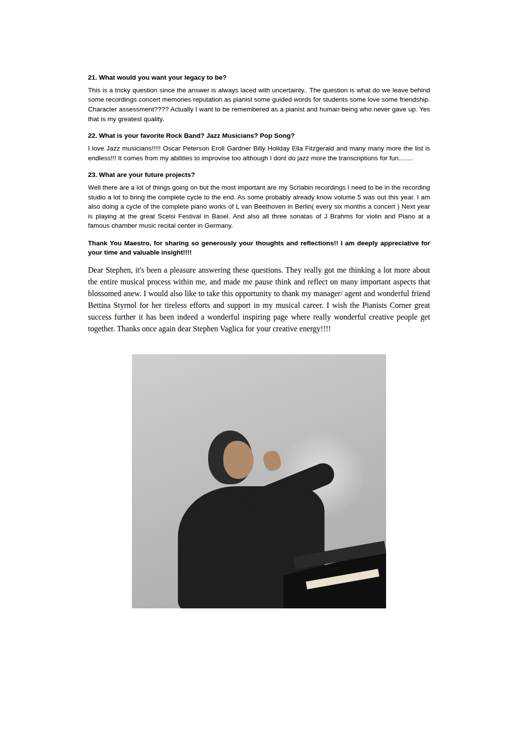21. What would you want your legacy to be?
This is a tricky question since the answer is always laced with uncertainty.. The question is what do we leave behind some recordings concert memories reputation as pianist some guided words for students some love some friendship. Character assessment???? Actually I want to be remembered as a pianist and human being who never gave up. Yes that is my greatest quality.
22. What is your favorite Rock Band? Jazz Musicians? Pop Song?
I love Jazz musicians!!!!! Oscar Peterson Eroll Gardner Billy Holiday Ella Fitzgerald and many many more the list is endless!!! It comes from my abilities to improvise too although I dont do jazz more the transcriptions for fun........
23. What are your future projects?
Well there are a lot of things going on but the most important are my Scriabin recordings I need to be in the recording studio a lot to bring the complete cycle to the end. As some probably already know volume 5 was out this year. I am also doing a cycle of the complete piano works of L van Beethoven in Berlin( every six months a concert ) Next year is playing at the great Scelsi Festival in Basel. And also all three sonatas of J Brahms for violin and Piano at a famous chamber music recital center in Germany.
Thank You Maestro, for sharing so generously your thoughts and reflections!! I am deeply appreciative for your time and valuable insight!!!!
Dear Stephen, it's been a pleasure answering these questions. They really got me thinking a lot more about the entire musical process within me, and made me pause think and reflect on many important aspects that blossomed anew. I would also like to take this opportunity to thank my manager/ agent and wonderful friend Bettina Styrnol for her tireless efforts and support in my musical career. I wish the Pianists Corner great success further it has been indeed a wonderful inspiring page where really wonderful creative people get together. Thanks once again dear Stephen Vaglica for your creative energy!!!!